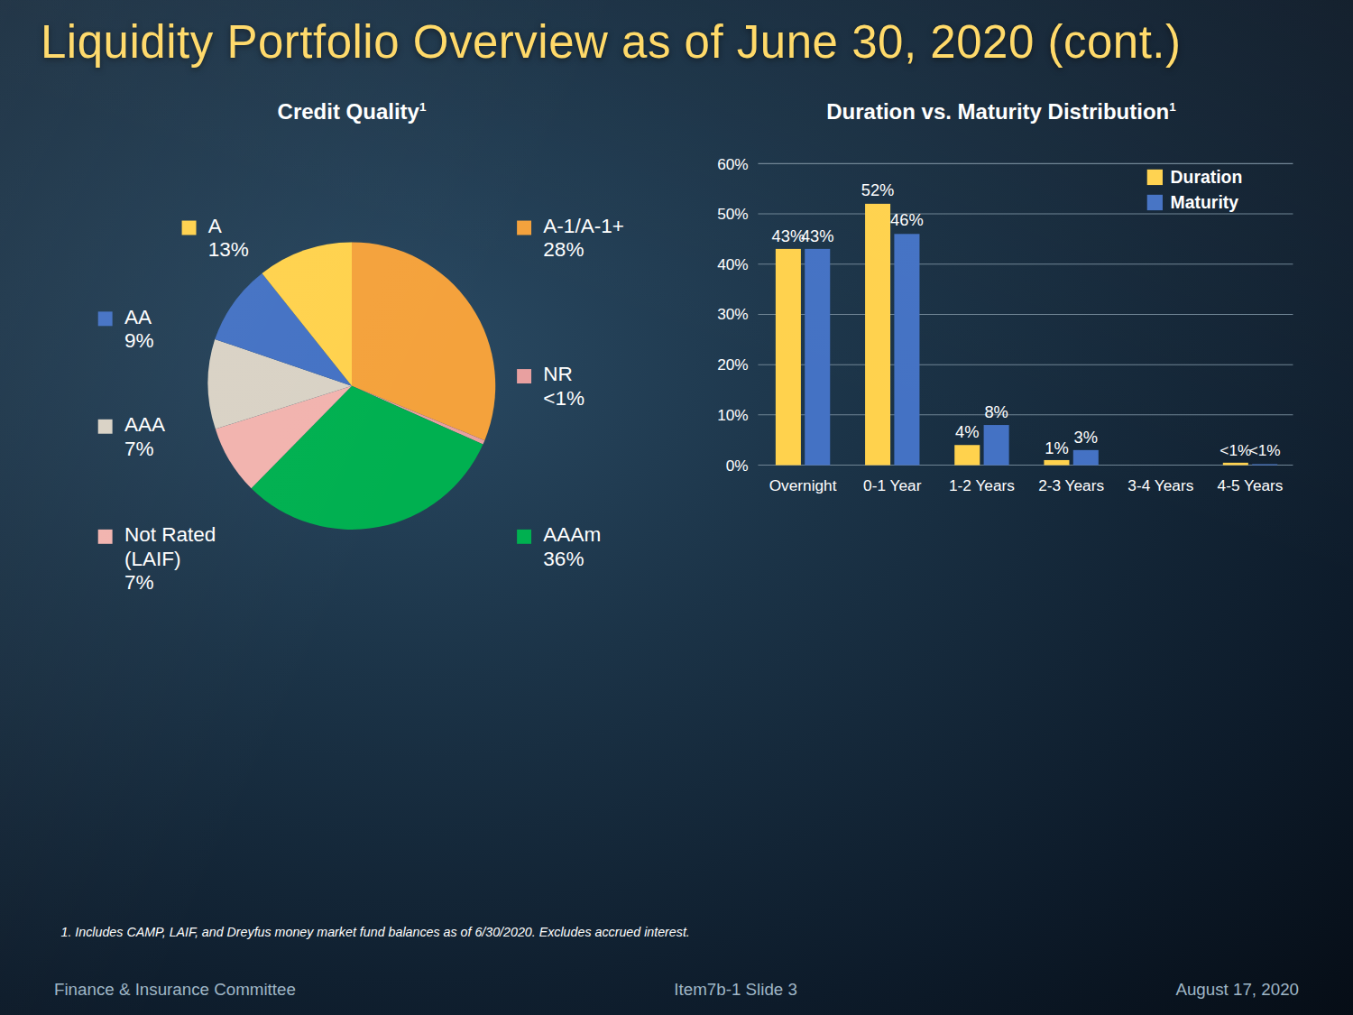Liquidity Portfolio Overview as of June 30, 2020 (cont.)
Credit Quality1
A 13% AA 9% AAA 7% Not Rated (LAIF) 7% A-1/A-1+ 28% NR <1% AAAm 36%
Duration vs. Maturity Distribution1
0% 10% 20% 30% 40% 50% 60% Duration Maturity 43% 43% 52% 46% 4% 8% 1% 3% <1% <1% Overnight 0-1 Year 1-2 Years 2-3 Years 3-4 Years 4-5 Years
1. Includes CAMP, LAIF, and Dreyfus money market fund balances as of 6/30/2020. Excludes accrued interest.
Finance & Insurance Committee
Item7b-1 Slide 3
August 17, 2020